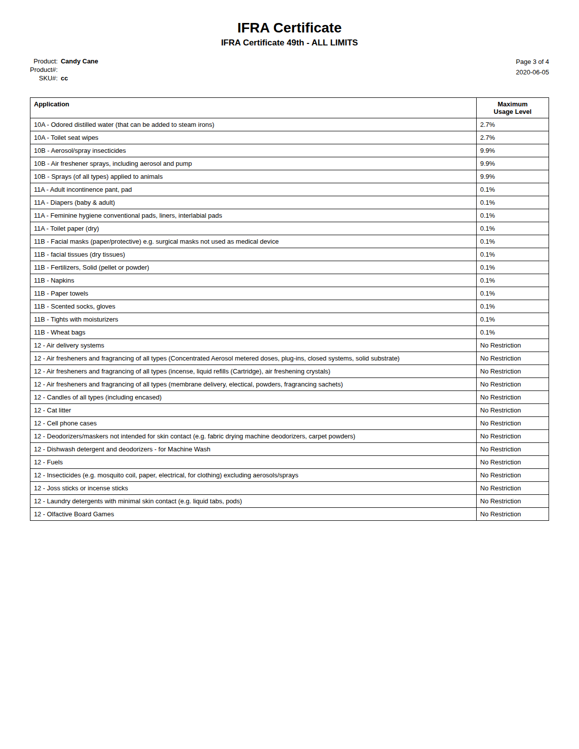IFRA Certificate
IFRA Certificate 49th - ALL LIMITS
Page 3 of 4
2020-06-05
| Product: | Candy Cane |
| Product#: | |
| SKU#: | cc |
| Application | Maximum Usage Level |
| --- | --- |
| 10A - Odored distilled water (that can be added to steam irons) | 2.7% |
| 10A - Toilet seat wipes | 2.7% |
| 10B - Aerosol/spray insecticides | 9.9% |
| 10B - Air freshener sprays, including aerosol and pump | 9.9% |
| 10B - Sprays (of all types) applied to animals | 9.9% |
| 11A - Adult incontinence pant, pad | 0.1% |
| 11A - Diapers (baby & adult) | 0.1% |
| 11A - Feminine hygiene conventional pads, liners, interlabial pads | 0.1% |
| 11A - Toilet paper (dry) | 0.1% |
| 11B - Facial masks (paper/protective) e.g. surgical masks not used as medical device | 0.1% |
| 11B - facial tissues (dry tissues) | 0.1% |
| 11B - Fertilizers, Solid (pellet or powder) | 0.1% |
| 11B - Napkins | 0.1% |
| 11B - Paper towels | 0.1% |
| 11B - Scented socks, gloves | 0.1% |
| 11B - Tights with moisturizers | 0.1% |
| 11B - Wheat bags | 0.1% |
| 12 - Air delivery systems | No Restriction |
| 12 - Air fresheners and fragrancing of all types (Concentrated Aerosol metered doses, plug-ins, closed systems, solid substrate) | No Restriction |
| 12 - Air fresheners and fragrancing of all types (incense, liquid refills (Cartridge), air freshening crystals) | No Restriction |
| 12 - Air fresheners and fragrancing of all types (membrane delivery, electical, powders, fragrancing sachets) | No Restriction |
| 12 - Candles of all types (including encased) | No Restriction |
| 12 - Cat litter | No Restriction |
| 12 - Cell phone cases | No Restriction |
| 12 - Deodorizers/maskers not intended for skin contact (e.g. fabric drying machine deodorizers, carpet powders) | No Restriction |
| 12 - Dishwash detergent and deodorizers - for Machine Wash | No Restriction |
| 12 - Fuels | No Restriction |
| 12 - Insecticides (e.g. mosquito coil, paper, electrical, for clothing) excluding aerosols/sprays | No Restriction |
| 12 - Joss sticks or incense sticks | No Restriction |
| 12 - Laundry detergents with minimal skin contact (e.g. liquid tabs, pods) | No Restriction |
| 12 - Olfactive Board Games | No Restriction |